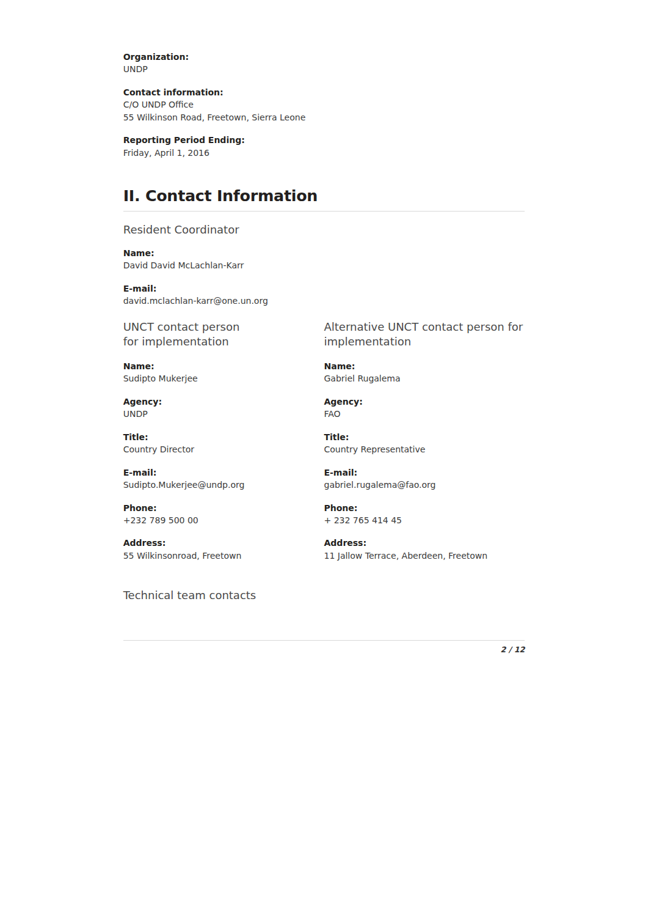Organization:
UNDP
Contact information:
C/O UNDP Office
55 Wilkinson Road, Freetown, Sierra Leone
Reporting Period Ending:
Friday, April 1, 2016
II. Contact Information
Resident Coordinator
Name:
David David McLachlan-Karr
E-mail:
david.mclachlan-karr@one.un.org
UNCT contact person
for implementation
Name:
Sudipto Mukerjee
Agency:
UNDP
Title:
Country Director
E-mail:
Sudipto.Mukerjee@undp.org
Phone:
+232 789 500 00
Address:
55 Wilkinsonroad, Freetown
Alternative UNCT contact person for implementation
Name:
Gabriel Rugalema
Agency:
FAO
Title:
Country Representative
E-mail:
gabriel.rugalema@fao.org
Phone:
+ 232 765 414 45
Address:
11 Jallow Terrace, Aberdeen, Freetown
Technical team contacts
2 / 12